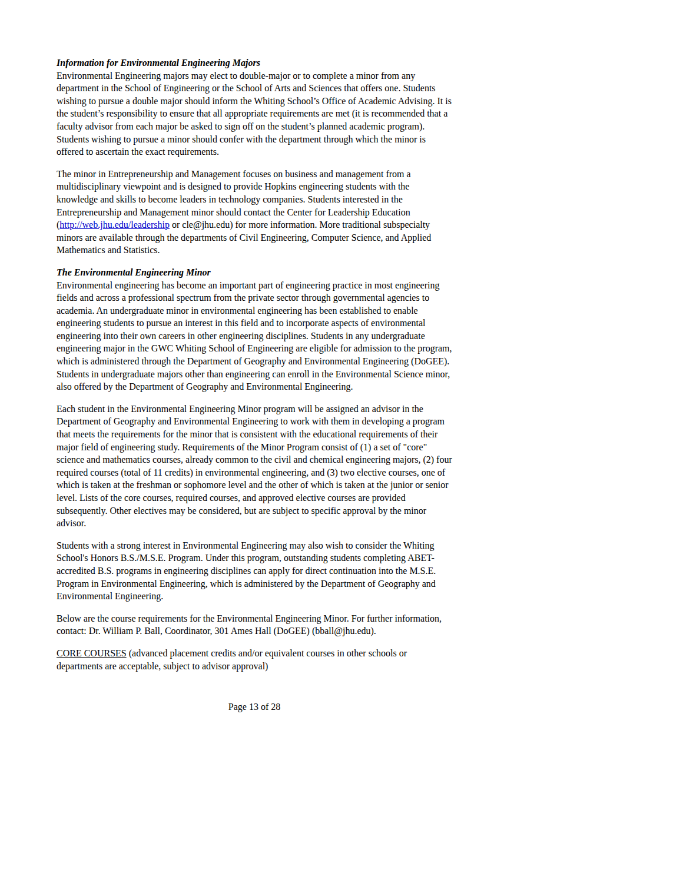Information for Environmental Engineering Majors
Environmental Engineering majors may elect to double-major or to complete a minor from any department in the School of Engineering or the School of Arts and Sciences that offers one. Students wishing to pursue a double major should inform the Whiting School’s Office of Academic Advising. It is the student’s responsibility to ensure that all appropriate requirements are met (it is recommended that a faculty advisor from each major be asked to sign off on the student’s planned academic program). Students wishing to pursue a minor should confer with the department through which the minor is offered to ascertain the exact requirements.
The minor in Entrepreneurship and Management focuses on business and management from a multidisciplinary viewpoint and is designed to provide Hopkins engineering students with the knowledge and skills to become leaders in technology companies. Students interested in the Entrepreneurship and Management minor should contact the Center for Leadership Education (http://web.jhu.edu/leadership or cle@jhu.edu) for more information. More traditional subspecialty minors are available through the departments of Civil Engineering, Computer Science, and Applied Mathematics and Statistics.
The Environmental Engineering Minor
Environmental engineering has become an important part of engineering practice in most engineering fields and across a professional spectrum from the private sector through governmental agencies to academia. An undergraduate minor in environmental engineering has been established to enable engineering students to pursue an interest in this field and to incorporate aspects of environmental engineering into their own careers in other engineering disciplines. Students in any undergraduate engineering major in the GWC Whiting School of Engineering are eligible for admission to the program, which is administered through the Department of Geography and Environmental Engineering (DoGEE). Students in undergraduate majors other than engineering can enroll in the Environmental Science minor, also offered by the Department of Geography and Environmental Engineering.
Each student in the Environmental Engineering Minor program will be assigned an advisor in the Department of Geography and Environmental Engineering to work with them in developing a program that meets the requirements for the minor that is consistent with the educational requirements of their major field of engineering study. Requirements of the Minor Program consist of (1) a set of "core" science and mathematics courses, already common to the civil and chemical engineering majors, (2) four required courses (total of 11 credits) in environmental engineering, and (3) two elective courses, one of which is taken at the freshman or sophomore level and the other of which is taken at the junior or senior level. Lists of the core courses, required courses, and approved elective courses are provided subsequently. Other electives may be considered, but are subject to specific approval by the minor advisor.
Students with a strong interest in Environmental Engineering may also wish to consider the Whiting School's Honors B.S./M.S.E. Program. Under this program, outstanding students completing ABET-accredited B.S. programs in engineering disciplines can apply for direct continuation into the M.S.E. Program in Environmental Engineering, which is administered by the Department of Geography and Environmental Engineering.
Below are the course requirements for the Environmental Engineering Minor. For further information, contact: Dr. William P. Ball, Coordinator, 301 Ames Hall (DoGEE) (bball@jhu.edu).
CORE COURSES (advanced placement credits and/or equivalent courses in other schools or departments are acceptable, subject to advisor approval)
Page 13 of 28